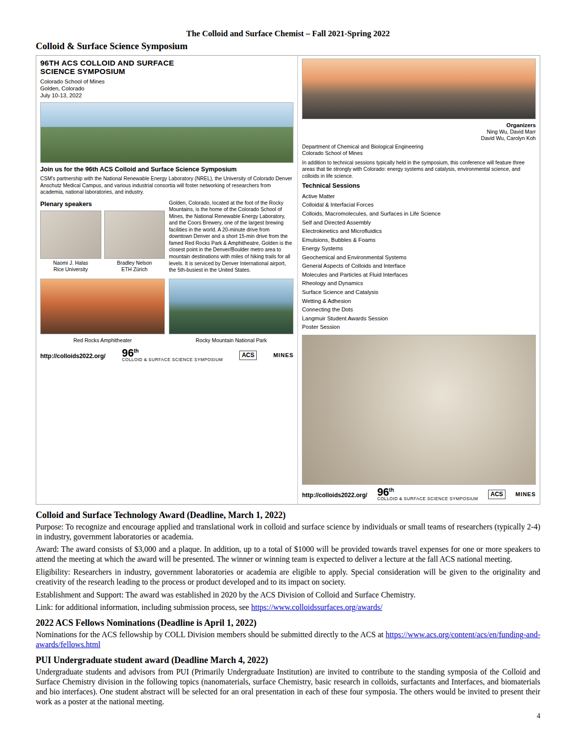The Colloid and Surface Chemist – Fall 2021-Spring 2022
Colloid & Surface Science Symposium
96TH ACS COLLOID AND SURFACE
SCIENCE SYMPOSIUM
Colorado School of Mines
Golden, Colorado
July 10-13, 2022
Join us for the 96th ACS Colloid and Surface Science Symposium
CSM's partnership with the National Renewable Energy Laboratory (NREL), the University of Colorado Denver Anschutz Medical Campus, and various industrial consortia will foster networking of researchers from academia, national laboratories, and industry.
Plenary speakers
Naomi J. Halas
Rice University
Bradley Nelson
ETH Zürich
Golden, Colorado, located at the foot of the Rocky Mountains, is the home of the Colorado School of Mines, the National Renewable Energy Laboratory, and the Coors Brewery, one of the largest brewing facilities in the world. A 20-minute drive from downtown Denver and a short 15-min drive from the famed Red Rocks Park & Amphitheatre, Golden is the closest point in the Denver/Boulder metro area to mountain destinations with miles of hiking trails for all levels. It is serviced by Denver International airport, the 5th-busiest in the United States.
Red Rocks Amphitheater
Rocky Mountain National Park
http://colloids2022.org/
96th COLLOID & SURFACE SCIENCE SYMPOSIUM
ACS
MINES
Organizers Ning Wu, David Marr
David Wu, Carolyn Koh
Department of Chemical and Biological Engineering
Colorado School of Mines
In addition to technical sessions typically held in the symposium, this conference will feature three areas that tie strongly with Colorado: energy systems and catalysis, environmental science, and colloids in life science.
Technical Sessions
Active Matter
Colloidal & Interfacial Forces
Colloids, Macromolecules, and Surfaces in Life Science
Self and Directed Assembly
Electrokinetics and Microfluidics
Emulsions, Bubbles & Foams
Energy Systems
Geochemical and Environmental Systems
General Aspects of Colloids and Interface
Molecules and Particles at Fluid Interfaces
Rheology and Dynamics
Surface Science and Catalysis
Wetting & Adhesion
Connecting the Dots
Langmuir Student Awards Session
Poster Session
http://colloids2022.org/
96th COLLOID & SURFACE SCIENCE SYMPOSIUM
ACS
MINES
Colloid and Surface Technology Award (Deadline, March 1, 2022)
Purpose: To recognize and encourage applied and translational work in colloid and surface science by individuals or small teams of researchers (typically 2-4) in industry, government laboratories or academia.
Award: The award consists of $3,000 and a plaque. In addition, up to a total of $1000 will be provided towards travel expenses for one or more speakers to attend the meeting at which the award will be presented. The winner or winning team is expected to deliver a lecture at the fall ACS national meeting.
Eligibility: Researchers in industry, government laboratories or academia are eligible to apply. Special consideration will be given to the originality and creativity of the research leading to the process or product developed and to its impact on society.
Establishment and Support: The award was established in 2020 by the ACS Division of Colloid and Surface Chemistry.
Link: for additional information, including submission process, see https://www.colloidssurfaces.org/awards/
2022 ACS Fellows Nominations (Deadline is April 1, 2022)
Nominations for the ACS fellowship by COLL Division members should be submitted directly to the ACS at https://www.acs.org/content/acs/en/funding-and-awards/fellows.html
PUI Undergraduate student award (Deadline March 4, 2022)
Undergraduate students and advisors from PUI (Primarily Undergraduate Institution) are invited to contribute to the standing symposia of the Colloid and Surface Chemistry division in the following topics (nanomaterials, surface Chemistry, basic research in colloids, surfactants and Interfaces, and biomaterials and bio interfaces). One student abstract will be selected for an oral presentation in each of these four symposia. The others would be invited to present their work as a poster at the national meeting.
4